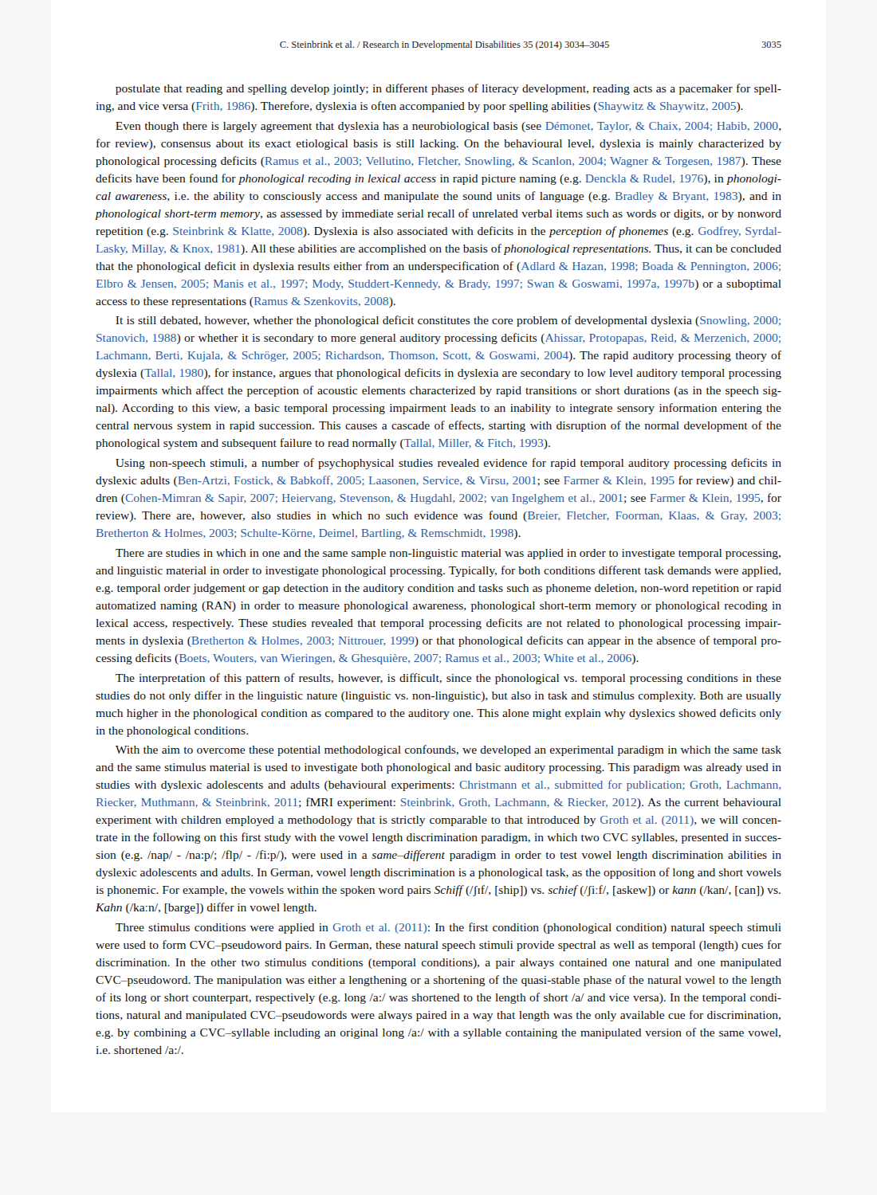C. Steinbrink et al. / Research in Developmental Disabilities 35 (2014) 3034–3045 3035
postulate that reading and spelling develop jointly; in different phases of literacy development, reading acts as a pacemaker for spelling, and vice versa (Frith, 1986). Therefore, dyslexia is often accompanied by poor spelling abilities (Shaywitz & Shaywitz, 2005).
Even though there is largely agreement that dyslexia has a neurobiological basis (see Démonet, Taylor, & Chaix, 2004; Habib, 2000, for review), consensus about its exact etiological basis is still lacking. On the behavioural level, dyslexia is mainly characterized by phonological processing deficits (Ramus et al., 2003; Vellutino, Fletcher, Snowling, & Scanlon, 2004; Wagner & Torgesen, 1987). These deficits have been found for phonological recoding in lexical access in rapid picture naming (e.g. Denckla & Rudel, 1976), in phonological awareness, i.e. the ability to consciously access and manipulate the sound units of language (e.g. Bradley & Bryant, 1983), and in phonological short-term memory, as assessed by immediate serial recall of unrelated verbal items such as words or digits, or by nonword repetition (e.g. Steinbrink & Klatte, 2008). Dyslexia is also associated with deficits in the perception of phonemes (e.g. Godfrey, Syrdal-Lasky, Millay, & Knox, 1981). All these abilities are accomplished on the basis of phonological representations. Thus, it can be concluded that the phonological deficit in dyslexia results either from an underspecification of (Adlard & Hazan, 1998; Boada & Pennington, 2006; Elbro & Jensen, 2005; Manis et al., 1997; Mody, Studdert-Kennedy, & Brady, 1997; Swan & Goswami, 1997a, 1997b) or a suboptimal access to these representations (Ramus & Szenkovits, 2008).
It is still debated, however, whether the phonological deficit constitutes the core problem of developmental dyslexia (Snowling, 2000; Stanovich, 1988) or whether it is secondary to more general auditory processing deficits (Ahissar, Protopapas, Reid, & Merzenich, 2000; Lachmann, Berti, Kujala, & Schröger, 2005; Richardson, Thomson, Scott, & Goswami, 2004). The rapid auditory processing theory of dyslexia (Tallal, 1980), for instance, argues that phonological deficits in dyslexia are secondary to low level auditory temporal processing impairments which affect the perception of acoustic elements characterized by rapid transitions or short durations (as in the speech signal). According to this view, a basic temporal processing impairment leads to an inability to integrate sensory information entering the central nervous system in rapid succession. This causes a cascade of effects, starting with disruption of the normal development of the phonological system and subsequent failure to read normally (Tallal, Miller, & Fitch, 1993).
Using non-speech stimuli, a number of psychophysical studies revealed evidence for rapid temporal auditory processing deficits in dyslexic adults (Ben-Artzi, Fostick, & Babkoff, 2005; Laasonen, Service, & Virsu, 2001; see Farmer & Klein, 1995 for review) and children (Cohen-Mimran & Sapir, 2007; Heiervang, Stevenson, & Hugdahl, 2002; van Ingelghem et al., 2001; see Farmer & Klein, 1995, for review). There are, however, also studies in which no such evidence was found (Breier, Fletcher, Foorman, Klaas, & Gray, 2003; Bretherton & Holmes, 2003; Schulte-Körne, Deimel, Bartling, & Remschmidt, 1998).
There are studies in which in one and the same sample non-linguistic material was applied in order to investigate temporal processing, and linguistic material in order to investigate phonological processing. Typically, for both conditions different task demands were applied, e.g. temporal order judgement or gap detection in the auditory condition and tasks such as phoneme deletion, non-word repetition or rapid automatized naming (RAN) in order to measure phonological awareness, phonological short-term memory or phonological recoding in lexical access, respectively. These studies revealed that temporal processing deficits are not related to phonological processing impairments in dyslexia (Bretherton & Holmes, 2003; Nittrouer, 1999) or that phonological deficits can appear in the absence of temporal processing deficits (Boets, Wouters, van Wieringen, & Ghesquière, 2007; Ramus et al., 2003; White et al., 2006).
The interpretation of this pattern of results, however, is difficult, since the phonological vs. temporal processing conditions in these studies do not only differ in the linguistic nature (linguistic vs. non-linguistic), but also in task and stimulus complexity. Both are usually much higher in the phonological condition as compared to the auditory one. This alone might explain why dyslexics showed deficits only in the phonological conditions.
With the aim to overcome these potential methodological confounds, we developed an experimental paradigm in which the same task and the same stimulus material is used to investigate both phonological and basic auditory processing. This paradigm was already used in studies with dyslexic adolescents and adults (behavioural experiments: Christmann et al., submitted for publication; Groth, Lachmann, Riecker, Muthmann, & Steinbrink, 2011; fMRI experiment: Steinbrink, Groth, Lachmann, & Riecker, 2012). As the current behavioural experiment with children employed a methodology that is strictly comparable to that introduced by Groth et al. (2011), we will concentrate in the following on this first study with the vowel length discrimination paradigm, in which two CVC syllables, presented in succession (e.g. /nap/ - /na:p/; /flp/ - /fi:p/), were used in a same–different paradigm in order to test vowel length discrimination abilities in dyslexic adolescents and adults. In German, vowel length discrimination is a phonological task, as the opposition of long and short vowels is phonemic. For example, the vowels within the spoken word pairs Schiff (/ʃɪf/, [ship]) vs. schief (/ʃiːf/, [askew]) or kann (/kan/, [can]) vs. Kahn (/kaːn/, [barge]) differ in vowel length.
Three stimulus conditions were applied in Groth et al. (2011): In the first condition (phonological condition) natural speech stimuli were used to form CVC–pseudoword pairs. In German, these natural speech stimuli provide spectral as well as temporal (length) cues for discrimination. In the other two stimulus conditions (temporal conditions), a pair always contained one natural and one manipulated CVC–pseudoword. The manipulation was either a lengthening or a shortening of the quasi-stable phase of the natural vowel to the length of its long or short counterpart, respectively (e.g. long /a:/ was shortened to the length of short /a/ and vice versa). In the temporal conditions, natural and manipulated CVC–pseudowords were always paired in a way that length was the only available cue for discrimination, e.g. by combining a CVC–syllable including an original long /a:/ with a syllable containing the manipulated version of the same vowel, i.e. shortened /a:/.